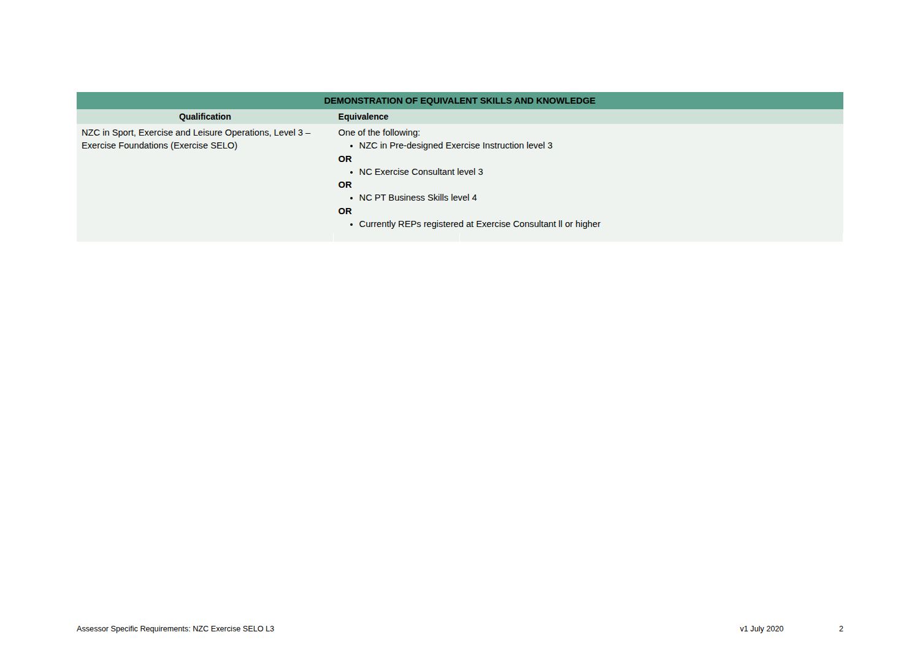| DEMONSTRATION OF EQUIVALENT SKILLS AND KNOWLEDGE |
| --- |
| Qualification | Equivalence |
| NZC in Sport, Exercise and Leisure Operations, Level 3 – Exercise Foundations (Exercise SELO) | One of the following: NZC in Pre-designed Exercise Instruction level 3 OR NC Exercise Consultant level 3 OR NC PT Business Skills level 4 OR Currently REPs registered at Exercise Consultant ll or higher |
| Assessor Specific Requirements: NZC Exercise SELO L3 | v1 July 2020 | 2 |